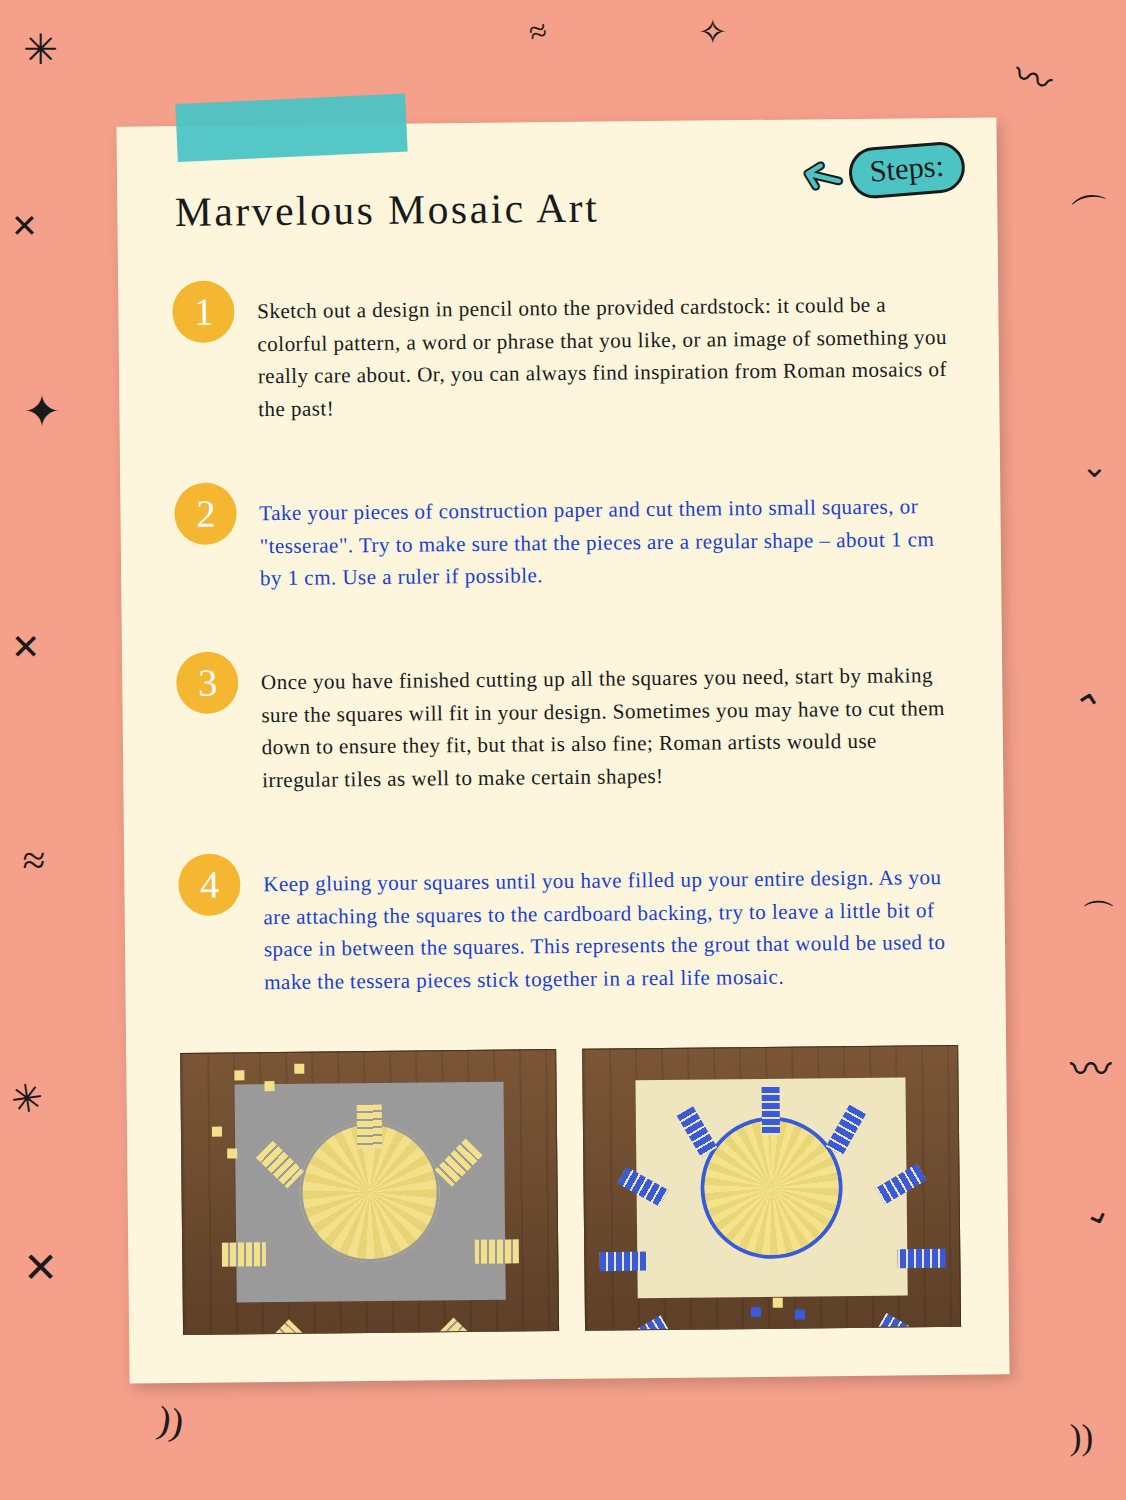✳ ≈ ✧ 〰 ✕ ⌒ ✦ ⌄ ✕ ⌃ ≈ ⌒ ✳ 〰 )) )) ✕ ⌄
➜ Steps:
Marvelous Mosaic Art
1
Sketch out a design in pencil onto the provided cardstock: it could be a colorful pattern, a word or phrase that you like, or an image of something you really care about. Or, you can always find inspiration from Roman mosaics of the past!
2
Take your pieces of construction paper and cut them into small squares, or "tesserae". Try to make sure that the pieces are a regular shape – about 1 cm by 1 cm. Use a ruler if possible.
3
Once you have finished cutting up all the squares you need, start by making sure the squares will fit in your design. Sometimes you may have to cut them down to ensure they fit, but that is also fine; Roman artists would use irregular tiles as well to make certain shapes!
4
Keep gluing your squares until you have filled up your entire design. As you are attaching the squares to the cardboard backing, try to leave a little bit of space in between the squares. This represents the grout that would be used to make the tessera pieces stick together in a real life mosaic.